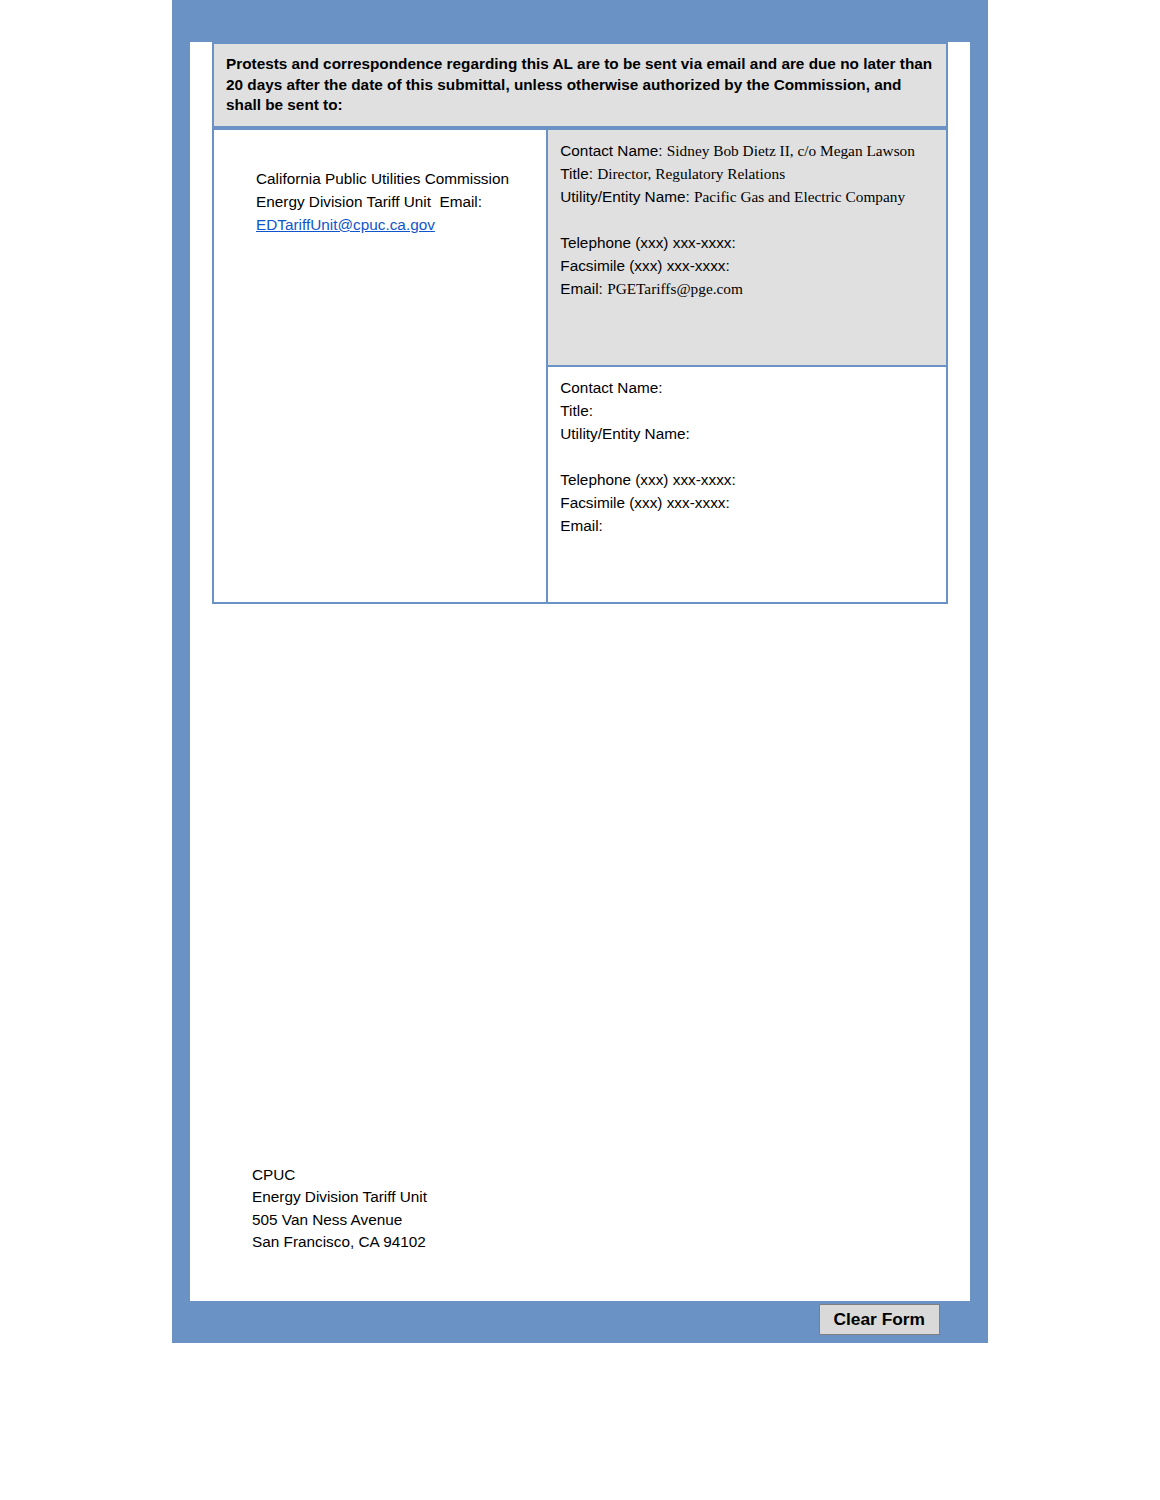Protests and correspondence regarding this AL are to be sent via email and are due no later than 20 days after the date of this submittal, unless otherwise authorized by the Commission, and shall be sent to:
| California Public Utilities Commission Energy Division Tariff Unit Email: EDTariffUnit@cpuc.ca.gov | Contact Name: Sidney Bob Dietz II, c/o Megan Lawson Title: Director, Regulatory Relations Utility/Entity Name: Pacific Gas and Electric Company Telephone (xxx) xxx-xxxx: Facsimile (xxx) xxx-xxxx: Email: PGETariffs@pge.com |
| Contact Name: Title: Utility/Entity Name: Telephone (xxx) xxx-xxxx: Facsimile (xxx) xxx-xxxx: Email: |
CPUC
Energy Division Tariff Unit
505 Van Ness Avenue
San Francisco, CA 94102
Clear Form